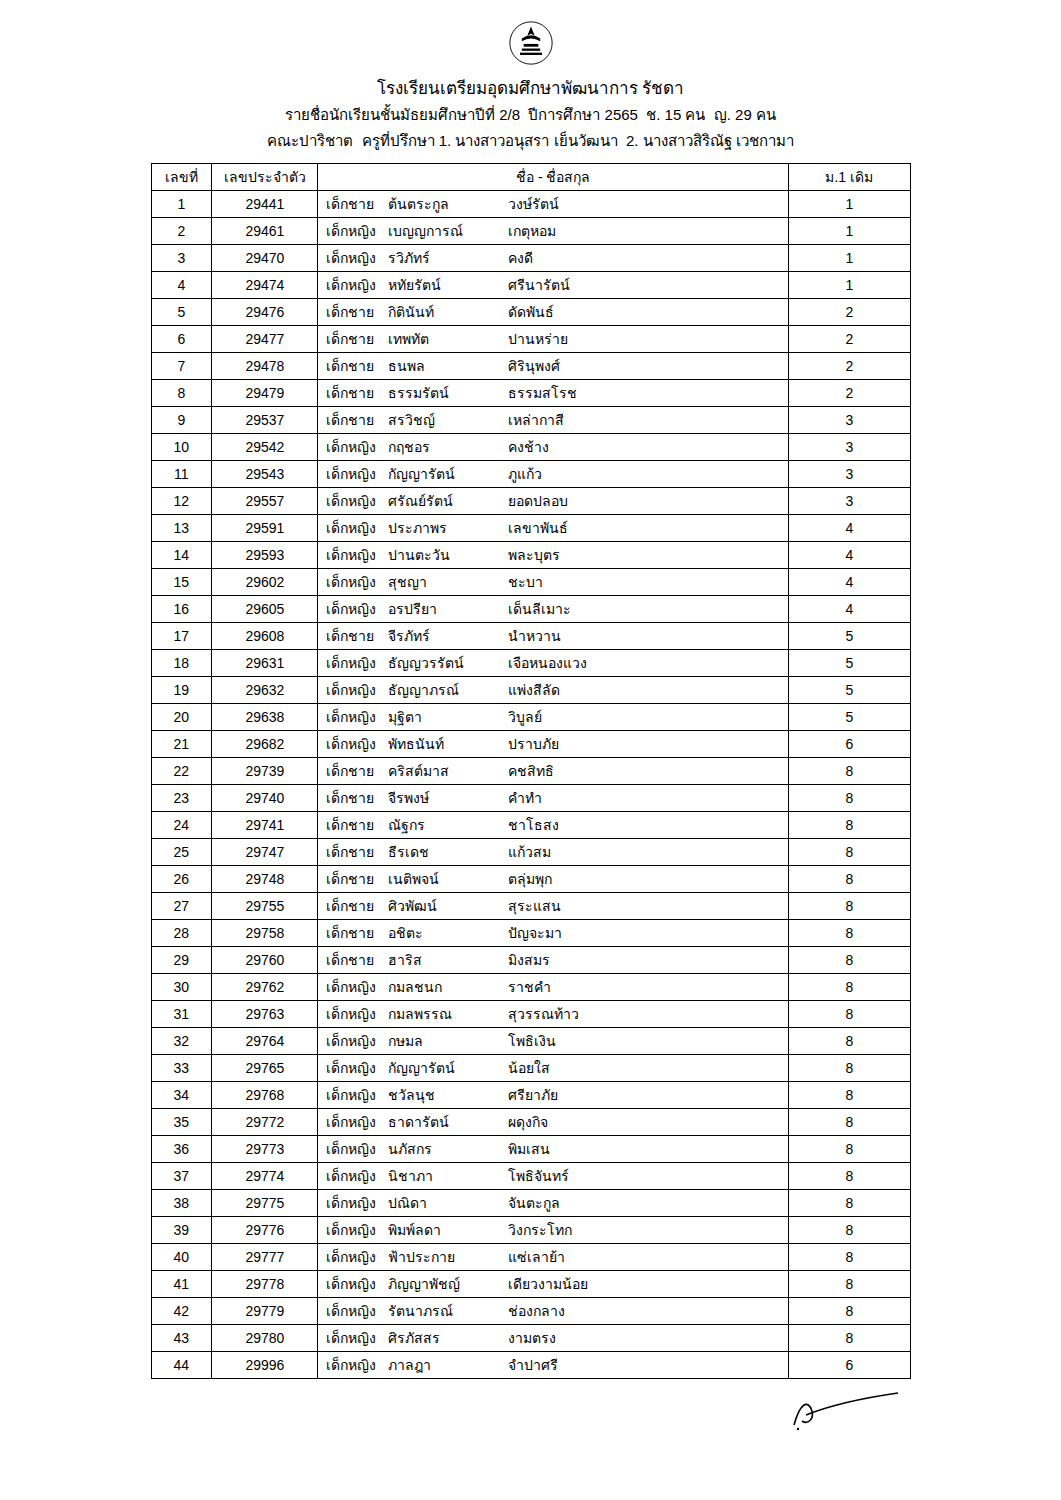โรงเรียนเตรียมอุดมศึกษาพัฒนาการ รัชดา
รายชื่อนักเรียนชั้นมัธยมศึกษาปีที่ 2/8 ปีการศึกษา 2565 ช. 15 คน ญ. 29 คน
คณะปาริชาต ครูที่ปรึกษา 1. นางสาวอนุสรา เย็นวัฒนา 2. นางสาวสิริณัฐ เวชกามา
| เลขที่ | เลขประจำตัว | ชื่อ - ชื่อสกุล | ม.1 เดิม |
| --- | --- | --- | --- |
| 1 | 29441 | เด็กชาย ต้นตระกูล วงษ์รัตน์ | 1 |
| 2 | 29461 | เด็กหญิง เบญญการณ์ เกตุหอม | 1 |
| 3 | 29470 | เด็กหญิง รวิภัทร์ คงดี | 1 |
| 4 | 29474 | เด็กหญิง หทัยรัตน์ ศรีนารัตน์ | 1 |
| 5 | 29476 | เด็กชาย กิตินันท์ ดัดพันธ์ | 2 |
| 6 | 29477 | เด็กชาย เทพทัต ปานหร่าย | 2 |
| 7 | 29478 | เด็กชาย ธนพล ศิรินุพงศ์ | 2 |
| 8 | 29479 | เด็กชาย ธรรมรัตน์ ธรรมสโรช | 2 |
| 9 | 29537 | เด็กชาย สรวิชญ์ เหล่ากาสี | 3 |
| 10 | 29542 | เด็กหญิง กฤชอร คงช้าง | 3 |
| 11 | 29543 | เด็กหญิง กัญญารัตน์ ภูแก้ว | 3 |
| 12 | 29557 | เด็กหญิง ศรัณย์รัตน์ ยอดปลอบ | 3 |
| 13 | 29591 | เด็กหญิง ประภาพร เลขาพันธ์ | 4 |
| 14 | 29593 | เด็กหญิง ปานตะวัน พละบุตร | 4 |
| 15 | 29602 | เด็กหญิง สุชญา ชะบา | 4 |
| 16 | 29605 | เด็กหญิง อรปรียา เด็นลีเมาะ | 4 |
| 17 | 29608 | เด็กชาย จีรภัทร์ นำหวาน | 5 |
| 18 | 29631 | เด็กหญิง ธัญญวรรัตน์ เจือหนองแวง | 5 |
| 19 | 29632 | เด็กหญิง ธัญญาภรณ์ แพ่งสีลัด | 5 |
| 20 | 29638 | เด็กหญิง มุฐิตา วิบูลย์ | 5 |
| 21 | 29682 | เด็กหญิง พัทธนันท์ ปราบภัย | 6 |
| 22 | 29739 | เด็กชาย คริสต์มาส คชสิทธิ | 8 |
| 23 | 29740 | เด็กชาย จีรพงษ์ คำทำ | 8 |
| 24 | 29741 | เด็กชาย ณัฐกร ชาโธสง | 8 |
| 25 | 29747 | เด็กชาย ธีรเดช แก้วสม | 8 |
| 26 | 29748 | เด็กชาย เนติพจน์ ตลุ่มพุก | 8 |
| 27 | 29755 | เด็กชาย ศิวพัฒน์ สุระแสน | 8 |
| 28 | 29758 | เด็กชาย อชิตะ ปัญจะมา | 8 |
| 29 | 29760 | เด็กชาย ฮาริส มิงสมร | 8 |
| 30 | 29762 | เด็กหญิง กมลชนก ราชคำ | 8 |
| 31 | 29763 | เด็กหญิง กมลพรรณ สุวรรณท้าว | 8 |
| 32 | 29764 | เด็กหญิง กษมล โพธิเงิน | 8 |
| 33 | 29765 | เด็กหญิง กัญญารัตน์ น้อยใส | 8 |
| 34 | 29768 | เด็กหญิง ชวัลนุช ศรียาภัย | 8 |
| 35 | 29772 | เด็กหญิง ธาดารัตน์ ผดุงกิจ | 8 |
| 36 | 29773 | เด็กหญิง นภัสกร พิมเสน | 8 |
| 37 | 29774 | เด็กหญิง นิชาภา โพธิจันทร์ | 8 |
| 38 | 29775 | เด็กหญิง ปณิดา จันตะกูล | 8 |
| 39 | 29776 | เด็กหญิง พิมพ์ลดา วิงกระโทก | 8 |
| 40 | 29777 | เด็กหญิง ฟ้าประกาย แซ่เลาย้า | 8 |
| 41 | 29778 | เด็กหญิง ภิญญาพัชญ์ เดียวงามน้อย | 8 |
| 42 | 29779 | เด็กหญิง รัตนาภรณ์ ช่องกลาง | 8 |
| 43 | 29780 | เด็กหญิง ศิรภัสสร งามตรง | 8 |
| 44 | 29996 | เด็กหญิง ภาลฎา จำปาศรี | 6 |